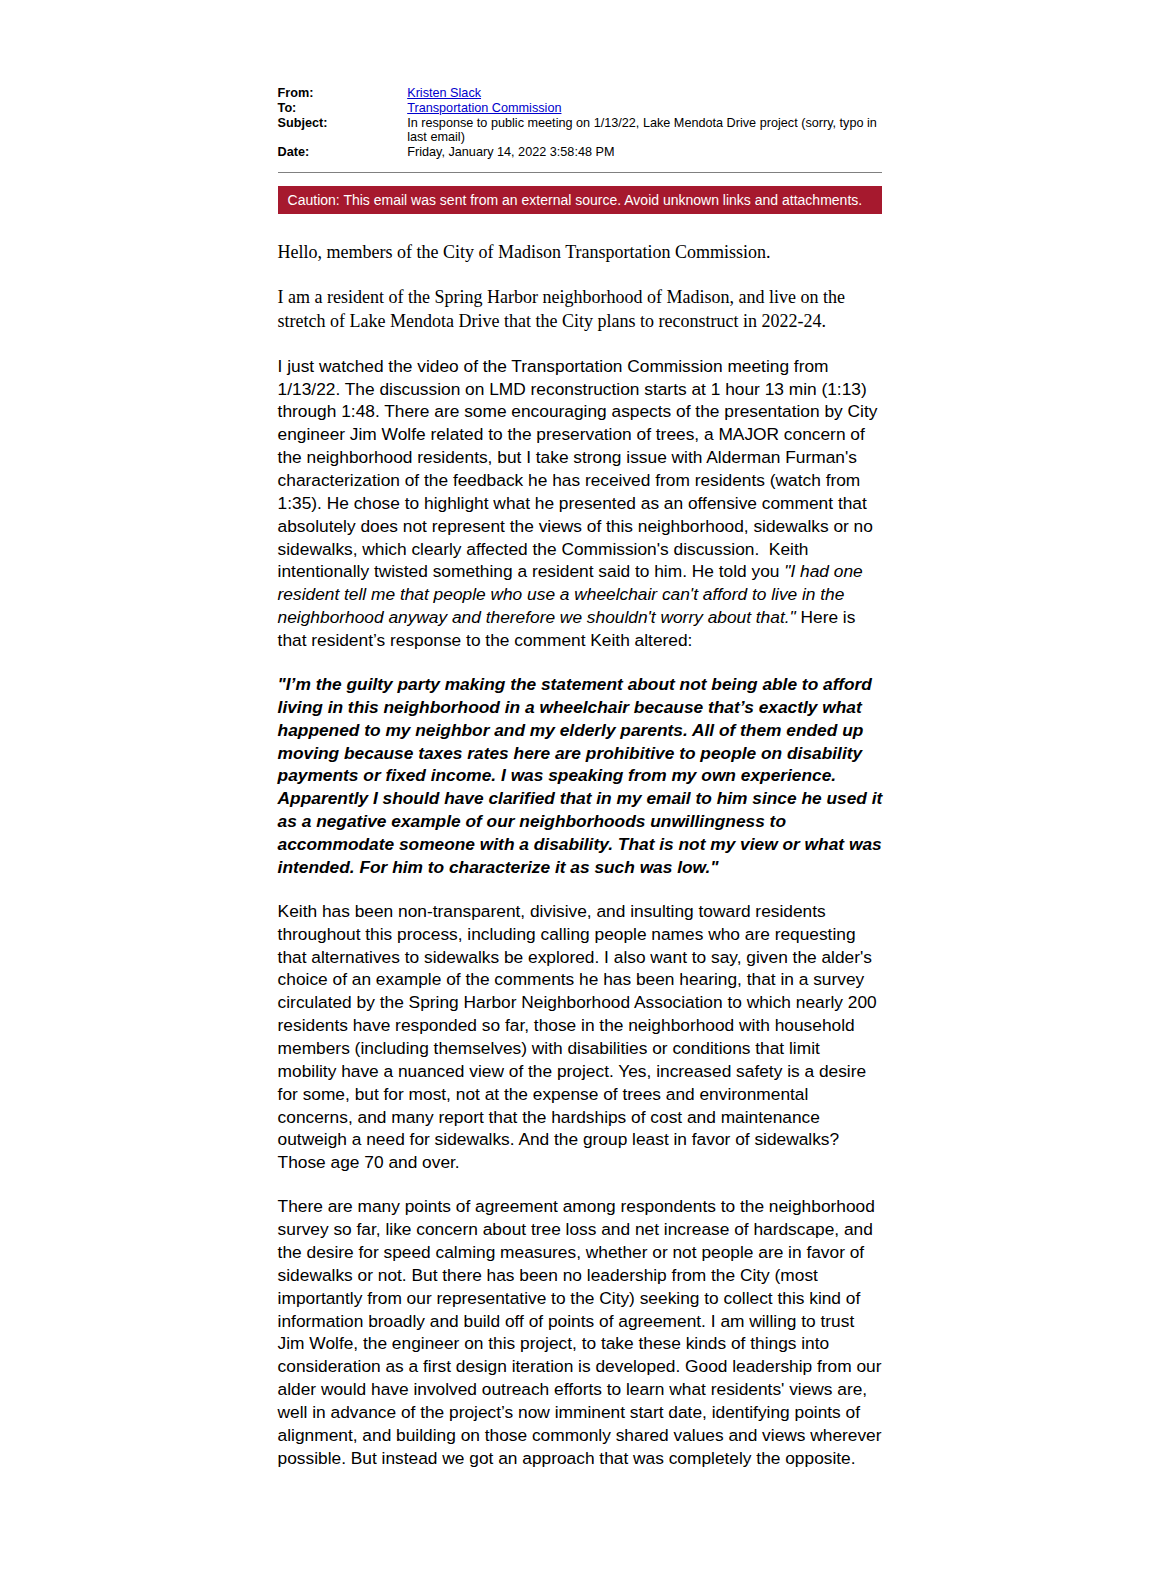| From: | Kristen Slack |
| To: | Transportation Commission |
| Subject: | In response to public meeting on 1/13/22, Lake Mendota Drive project (sorry, typo in last email) |
| Date: | Friday, January 14, 2022 3:58:48 PM |
Caution: This email was sent from an external source. Avoid unknown links and attachments.
Hello, members of the City of Madison Transportation Commission.
I am a resident of the Spring Harbor neighborhood of Madison, and live on the stretch of Lake Mendota Drive that the City plans to reconstruct in 2022-24.
I just watched the video of the Transportation Commission meeting from 1/13/22. The discussion on LMD reconstruction starts at 1 hour 13 min (1:13) through 1:48. There are some encouraging aspects of the presentation by City engineer Jim Wolfe related to the preservation of trees, a MAJOR concern of the neighborhood residents, but I take strong issue with Alderman Furman's characterization of the feedback he has received from residents (watch from 1:35). He chose to highlight what he presented as an offensive comment that absolutely does not represent the views of this neighborhood, sidewalks or no sidewalks, which clearly affected the Commission's discussion. Keith intentionally twisted something a resident said to him. He told you "I had one resident tell me that people who use a wheelchair can't afford to live in the neighborhood anyway and therefore we shouldn't worry about that." Here is that resident’s response to the comment Keith altered:
"I’m the guilty party making the statement about not being able to afford living in this neighborhood in a wheelchair because that’s exactly what happened to my neighbor and my elderly parents. All of them ended up moving because taxes rates here are prohibitive to people on disability payments or fixed income. I was speaking from my own experience. Apparently I should have clarified that in my email to him since he used it as a negative example of our neighborhoods unwillingness to accommodate someone with a disability. That is not my view or what was intended. For him to characterize it as such was low."
Keith has been non-transparent, divisive, and insulting toward residents throughout this process, including calling people names who are requesting that alternatives to sidewalks be explored. I also want to say, given the alder's choice of an example of the comments he has been hearing, that in a survey circulated by the Spring Harbor Neighborhood Association to which nearly 200 residents have responded so far, those in the neighborhood with household members (including themselves) with disabilities or conditions that limit mobility have a nuanced view of the project. Yes, increased safety is a desire for some, but for most, not at the expense of trees and environmental concerns, and many report that the hardships of cost and maintenance outweigh a need for sidewalks. And the group least in favor of sidewalks? Those age 70 and over.
There are many points of agreement among respondents to the neighborhood survey so far, like concern about tree loss and net increase of hardscape, and the desire for speed calming measures, whether or not people are in favor of sidewalks or not. But there has been no leadership from the City (most importantly from our representative to the City) seeking to collect this kind of information broadly and build off of points of agreement. I am willing to trust Jim Wolfe, the engineer on this project, to take these kinds of things into consideration as a first design iteration is developed. Good leadership from our alder would have involved outreach efforts to learn what residents' views are, well in advance of the project’s now imminent start date, identifying points of alignment, and building on those commonly shared values and views wherever possible. But instead we got an approach that was completely the opposite.